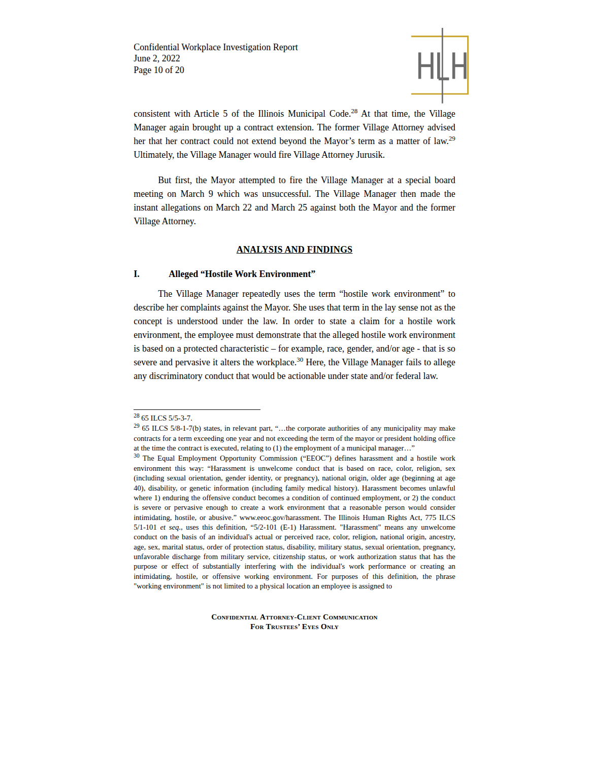Confidential Workplace Investigation Report
June 2, 2022
Page 10 of 20
consistent with Article 5 of the Illinois Municipal Code.28 At that time, the Village Manager again brought up a contract extension. The former Village Attorney advised her that her contract could not extend beyond the Mayor’s term as a matter of law.29 Ultimately, the Village Manager would fire Village Attorney Jurusik.
But first, the Mayor attempted to fire the Village Manager at a special board meeting on March 9 which was unsuccessful. The Village Manager then made the instant allegations on March 22 and March 25 against both the Mayor and the former Village Attorney.
ANALYSIS AND FINDINGS
I. Alleged “Hostile Work Environment”
The Village Manager repeatedly uses the term “hostile work environment” to describe her complaints against the Mayor. She uses that term in the lay sense not as the concept is understood under the law. In order to state a claim for a hostile work environment, the employee must demonstrate that the alleged hostile work environment is based on a protected characteristic – for example, race, gender, and/or age - that is so severe and pervasive it alters the workplace.30 Here, the Village Manager fails to allege any discriminatory conduct that would be actionable under state and/or federal law.
28 65 ILCS 5/5-3-7.
29 65 ILCS 5/8-1-7(b) states, in relevant part, “…the corporate authorities of any municipality may make contracts for a term exceeding one year and not exceeding the term of the mayor or president holding office at the time the contract is executed, relating to (1) the employment of a municipal manager…”
30 The Equal Employment Opportunity Commission (“EEOC”) defines harassment and a hostile work environment this way: “Harassment is unwelcome conduct that is based on race, color, religion, sex (including sexual orientation, gender identity, or pregnancy), national origin, older age (beginning at age 40), disability, or genetic information (including family medical history). Harassment becomes unlawful where 1) enduring the offensive conduct becomes a condition of continued employment, or 2) the conduct is severe or pervasive enough to create a work environment that a reasonable person would consider intimidating, hostile, or abusive.” www.eeoc.gov/harassment. The Illinois Human Rights Act, 775 ILCS 5/1-101 et seq., uses this definition, “5/2-101 (E-1) Harassment. "Harassment" means any unwelcome conduct on the basis of an individual's actual or perceived race, color, religion, national origin, ancestry, age, sex, marital status, order of protection status, disability, military status, sexual orientation, pregnancy, unfavorable discharge from military service, citizenship status, or work authorization status that has the purpose or effect of substantially interfering with the individual's work performance or creating an intimidating, hostile, or offensive working environment. For purposes of this definition, the phrase "working environment" is not limited to a physical location an employee is assigned to
Confidential Attorney-Client Communication
For Trustees’ Eyes Only